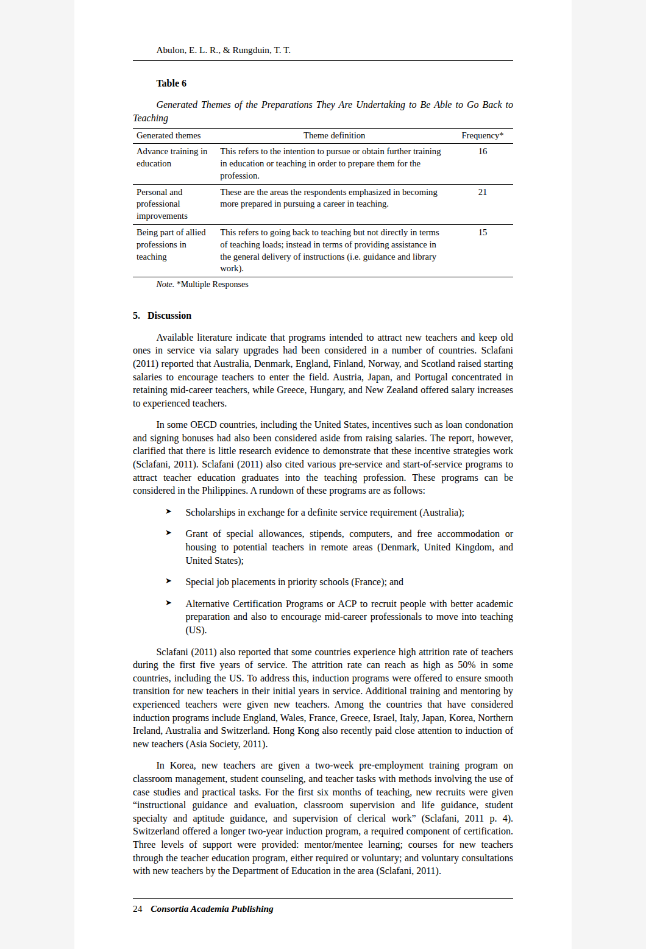Abulon, E. L. R., & Rungduin, T. T.
Table 6
Generated Themes of the Preparations They Are Undertaking to Be Able to Go Back to Teaching
| Generated themes | Theme definition | Frequency* |
| --- | --- | --- |
| Advance training in education | This refers to the intention to pursue or obtain further training in education or teaching in order to prepare them for the profession. | 16 |
| Personal and professional improvements | These are the areas the respondents emphasized in becoming more prepared in pursuing a career in teaching. | 21 |
| Being part of allied professions in teaching | This refers to going back to teaching but not directly in terms of teaching loads; instead in terms of providing assistance in the general delivery of instructions (i.e. guidance and library work). | 15 |
Note. *Multiple Responses
5. Discussion
Available literature indicate that programs intended to attract new teachers and keep old ones in service via salary upgrades had been considered in a number of countries. Sclafani (2011) reported that Australia, Denmark, England, Finland, Norway, and Scotland raised starting salaries to encourage teachers to enter the field. Austria, Japan, and Portugal concentrated in retaining mid-career teachers, while Greece, Hungary, and New Zealand offered salary increases to experienced teachers.
In some OECD countries, including the United States, incentives such as loan condonation and signing bonuses had also been considered aside from raising salaries. The report, however, clarified that there is little research evidence to demonstrate that these incentive strategies work (Sclafani, 2011). Sclafani (2011) also cited various pre-service and start-of-service programs to attract teacher education graduates into the teaching profession. These programs can be considered in the Philippines. A rundown of these programs are as follows:
Scholarships in exchange for a definite service requirement (Australia);
Grant of special allowances, stipends, computers, and free accommodation or housing to potential teachers in remote areas (Denmark, United Kingdom, and United States);
Special job placements in priority schools (France); and
Alternative Certification Programs or ACP to recruit people with better academic preparation and also to encourage mid-career professionals to move into teaching (US).
Sclafani (2011) also reported that some countries experience high attrition rate of teachers during the first five years of service. The attrition rate can reach as high as 50% in some countries, including the US. To address this, induction programs were offered to ensure smooth transition for new teachers in their initial years in service. Additional training and mentoring by experienced teachers were given new teachers. Among the countries that have considered induction programs include England, Wales, France, Greece, Israel, Italy, Japan, Korea, Northern Ireland, Australia and Switzerland. Hong Kong also recently paid close attention to induction of new teachers (Asia Society, 2011).
In Korea, new teachers are given a two-week pre-employment training program on classroom management, student counseling, and teacher tasks with methods involving the use of case studies and practical tasks. For the first six months of teaching, new recruits were given “instructional guidance and evaluation, classroom supervision and life guidance, student specialty and aptitude guidance, and supervision of clerical work” (Sclafani, 2011 p. 4). Switzerland offered a longer two-year induction program, a required component of certification. Three levels of support were provided: mentor/mentee learning; courses for new teachers through the teacher education program, either required or voluntary; and voluntary consultations with new teachers by the Department of Education in the area (Sclafani, 2011).
24 Consortia Academia Publishing